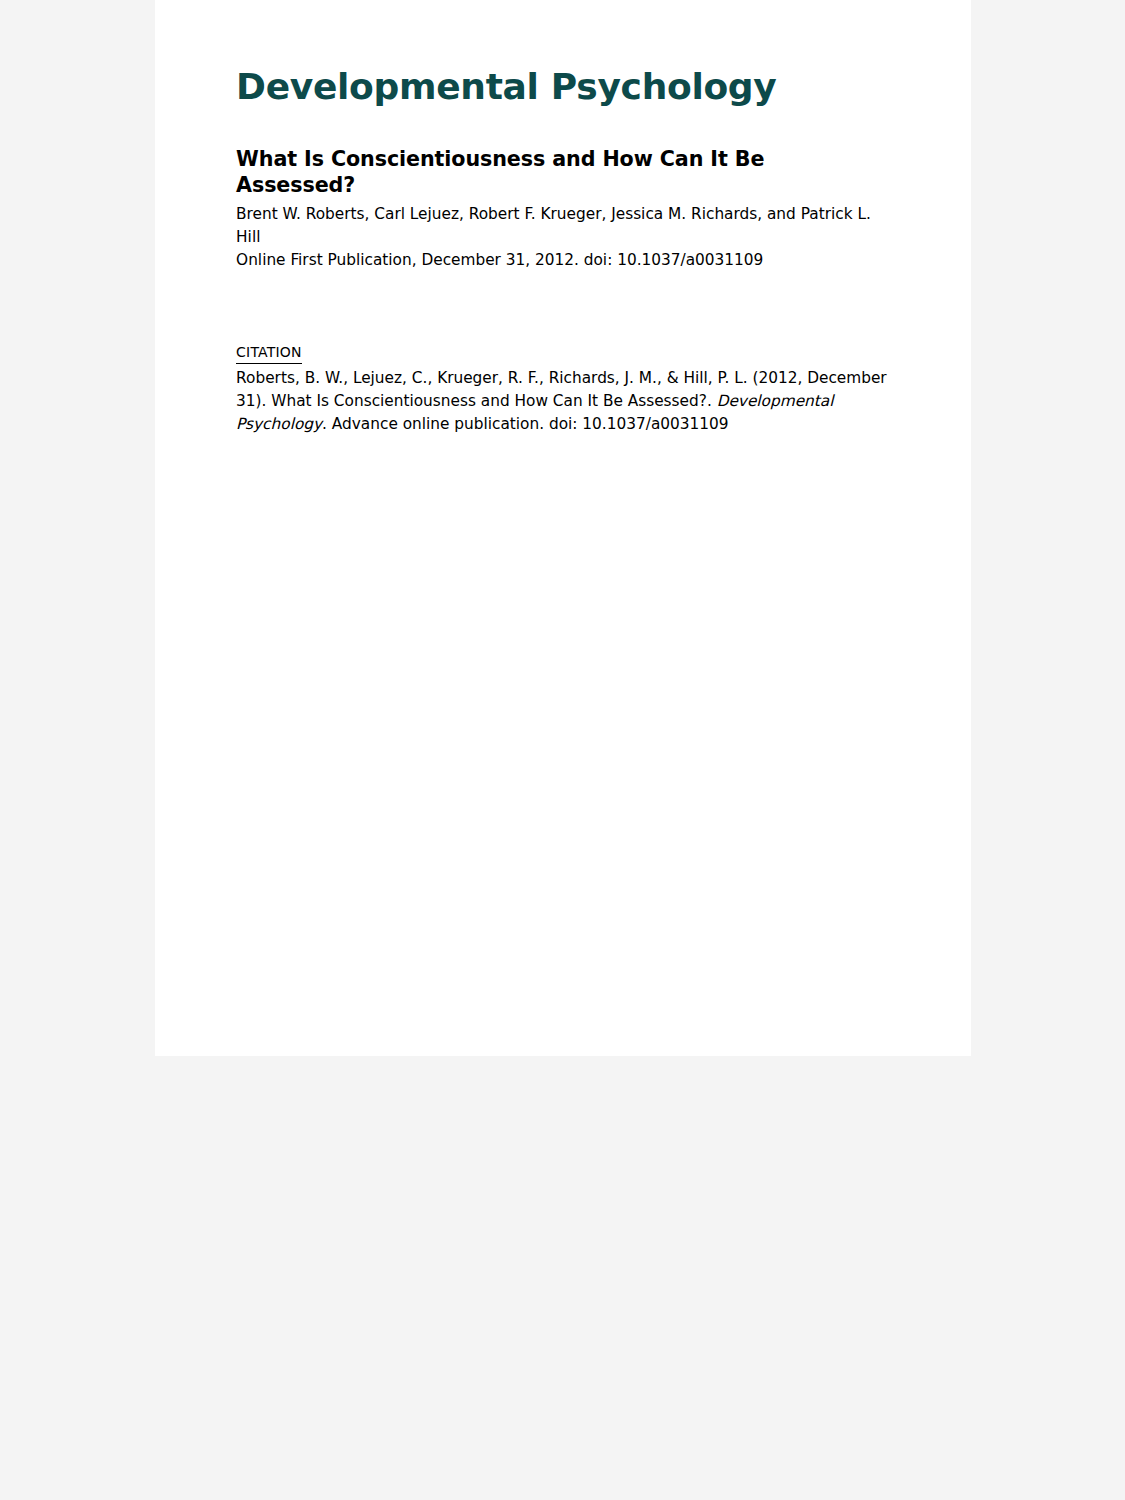Developmental Psychology
What Is Conscientiousness and How Can It Be Assessed?
Brent W. Roberts, Carl Lejuez, Robert F. Krueger, Jessica M. Richards, and Patrick L. Hill
Online First Publication, December 31, 2012. doi: 10.1037/a0031109
CITATION
Roberts, B. W., Lejuez, C., Krueger, R. F., Richards, J. M., & Hill, P. L. (2012, December 31). What Is Conscientiousness and How Can It Be Assessed?. Developmental Psychology. Advance online publication. doi: 10.1037/a0031109